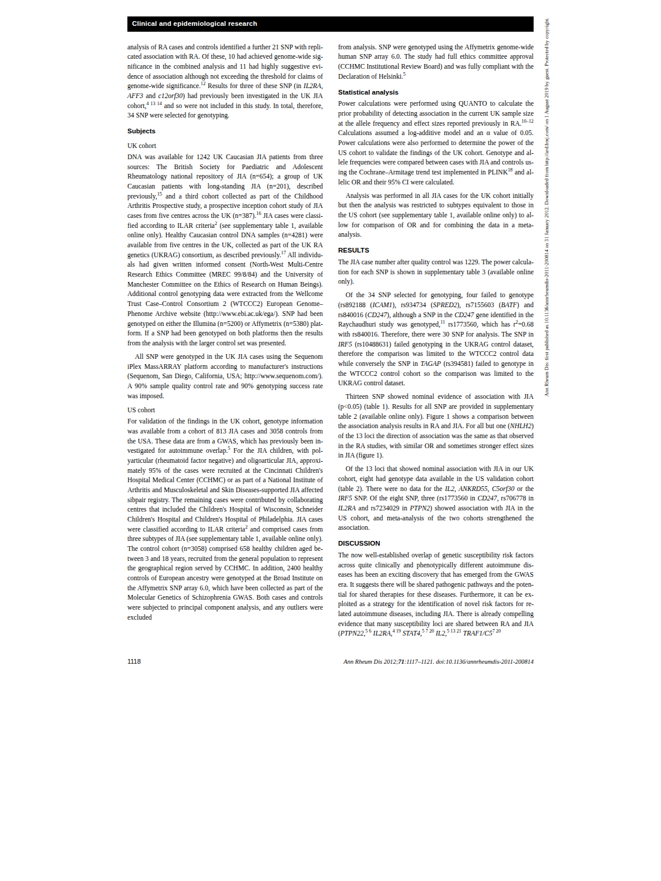Ann Rheum Dis: first published as 10.1136/annrheumdis-2011-200814 on 31 January 2012. Downloaded from http://ard.bmj.com/ on 1 August 2019 by guest. Protected by copyright.
Clinical and epidemiological research
analysis of RA cases and controls identified a further 21 SNP with replicated association with RA. Of these, 10 had achieved genome-wide significance in the combined analysis and 11 had highly suggestive evidence of association although not exceeding the threshold for claims of genome-wide significance.12 Results for three of these SNP (in IL2RA, AFF3 and c12orf30) had previously been investigated in the UK JIA cohort,4 13 14 and so were not included in this study. In total, therefore, 34 SNP were selected for genotyping.
Subjects
UK cohort
DNA was available for 1242 UK Caucasian JIA patients from three sources: The British Society for Paediatric and Adolescent Rheumatology national repository of JIA (n=654); a group of UK Caucasian patients with long-standing JIA (n=201), described previously,15 and a third cohort collected as part of the Childhood Arthritis Prospective study, a prospective inception cohort study of JIA cases from five centres across the UK (n=387).16 JIA cases were classified according to ILAR criteria2 (see supplementary table 1, available online only). Healthy Caucasian control DNA samples (n=4281) were available from five centres in the UK, collected as part of the UK RA genetics (UKRAG) consortium, as described previously.17 All individuals had given written informed consent (North-West Multi-Centre Research Ethics Committee (MREC 99/8/84) and the University of Manchester Committee on the Ethics of Research on Human Beings). Additional control genotyping data were extracted from the Wellcome Trust Case–Control Consortium 2 (WTCCC2) European Genome–Phenome Archive website (http://www.ebi.ac.uk/ega/). SNP had been genotyped on either the Illumina (n=5200) or Affymetrix (n=5380) platform. If a SNP had been genotyped on both platforms then the results from the analysis with the larger control set was presented.
All SNP were genotyped in the UK JIA cases using the Sequenom iPlex MassARRAY platform according to manufacturer's instructions (Sequenom, San Diego, California, USA; http://www.sequenom.com/). A 90% sample quality control rate and 90% genotyping success rate was imposed.
US cohort
For validation of the findings in the UK cohort, genotype information was available from a cohort of 813 JIA cases and 3058 controls from the USA. These data are from a GWAS, which has previously been investigated for autoimmune overlap.5 For the JIA children, with polyarticular (rheumatoid factor negative) and oligoarticular JIA, approximately 95% of the cases were recruited at the Cincinnati Children's Hospital Medical Center (CCHMC) or as part of a National Institute of Arthritis and Musculoskeletal and Skin Diseases-supported JIA affected sibpair registry. The remaining cases were contributed by collaborating centres that included the Children's Hospital of Wisconsin, Schneider Children's Hospital and Children's Hospital of Philadelphia. JIA cases were classified according to ILAR criteria2 and comprised cases from three subtypes of JIA (see supplementary table 1, available online only). The control cohort (n=3058) comprised 658 healthy children aged between 3 and 18 years, recruited from the general population to represent the geographical region served by CCHMC. In addition, 2400 healthy controls of European ancestry were genotyped at the Broad Institute on the Affymetrix SNP array 6.0, which have been collected as part of the Molecular Genetics of Schizophrenia GWAS. Both cases and controls were subjected to principal component analysis, and any outliers were excluded
from analysis. SNP were genotyped using the Affymetrix genome-wide human SNP array 6.0. The study had full ethics committee approval (CCHMC Institutional Review Board) and was fully compliant with the Declaration of Helsinki.5
Statistical analysis
Power calculations were performed using QUANTO to calculate the prior probability of detecting association in the current UK sample size at the allele frequency and effect sizes reported previously in RA.10–12 Calculations assumed a log-additive model and an α value of 0.05. Power calculations were also performed to determine the power of the US cohort to validate the findings of the UK cohort. Genotype and allele frequencies were compared between cases with JIA and controls using the Cochrane–Armitage trend test implemented in PLINK18 and allelic OR and their 95% CI were calculated.
Analysis was performed in all JIA cases for the UK cohort initially but then the analysis was restricted to subtypes equivalent to those in the US cohort (see supplementary table 1, available online only) to allow for comparison of OR and for combining the data in a meta-analysis.
RESULTS
The JIA case number after quality control was 1229. The power calculation for each SNP is shown in supplementary table 3 (available online only).
Of the 34 SNP selected for genotyping, four failed to genotype (rs892188 (ICAM1), rs934734 (SPRED2), rs7155603 (BATF) and rs840016 (CD247), although a SNP in the CD247 gene identified in the Raychaudhuri study was genotyped,11 rs1773560, which has r2=0.68 with rs840016. Therefore, there were 30 SNP for analysis. The SNP in IRF5 (rs10488631) failed genotyping in the UKRAG control dataset, therefore the comparison was limited to the WTCCC2 control data while conversely the SNP in TAGAP (rs394581) failed to genotype in the WTCCC2 control cohort so the comparison was limited to the UKRAG control dataset.
Thirteen SNP showed nominal evidence of association with JIA (p<0.05) (table 1). Results for all SNP are provided in supplementary table 2 (available online only). Figure 1 shows a comparison between the association analysis results in RA and JIA. For all but one (NHLH2) of the 13 loci the direction of association was the same as that observed in the RA studies, with similar OR and sometimes stronger effect sizes in JIA (figure 1).
Of the 13 loci that showed nominal association with JIA in our UK cohort, eight had genotype data available in the US validation cohort (table 2). There were no data for the IL2, ANKRD55, C5orf30 or the IRF5 SNP. Of the eight SNP, three (rs1773560 in CD247, rs706778 in IL2RA and rs7234029 in PTPN2) showed association with JIA in the US cohort, and meta-analysis of the two cohorts strengthened the association.
DISCUSSION
The now well-established overlap of genetic susceptibility risk factors across quite clinically and phenotypically different autoimmune diseases has been an exciting discovery that has emerged from the GWAS era. It suggests there will be shared pathogenic pathways and the potential for shared therapies for these diseases. Furthermore, it can be exploited as a strategy for the identification of novel risk factors for related autoimmune diseases, including JIA. There is already compelling evidence that many susceptibility loci are shared between RA and JIA (PTPN22,5 6 IL2RA,4 19 STAT4,5 7 20 IL2,5 13 21 TRAF1/C57 20
1118
Ann Rheum Dis 2012;71:1117–1121. doi:10.1136/annrheumdis-2011-200814